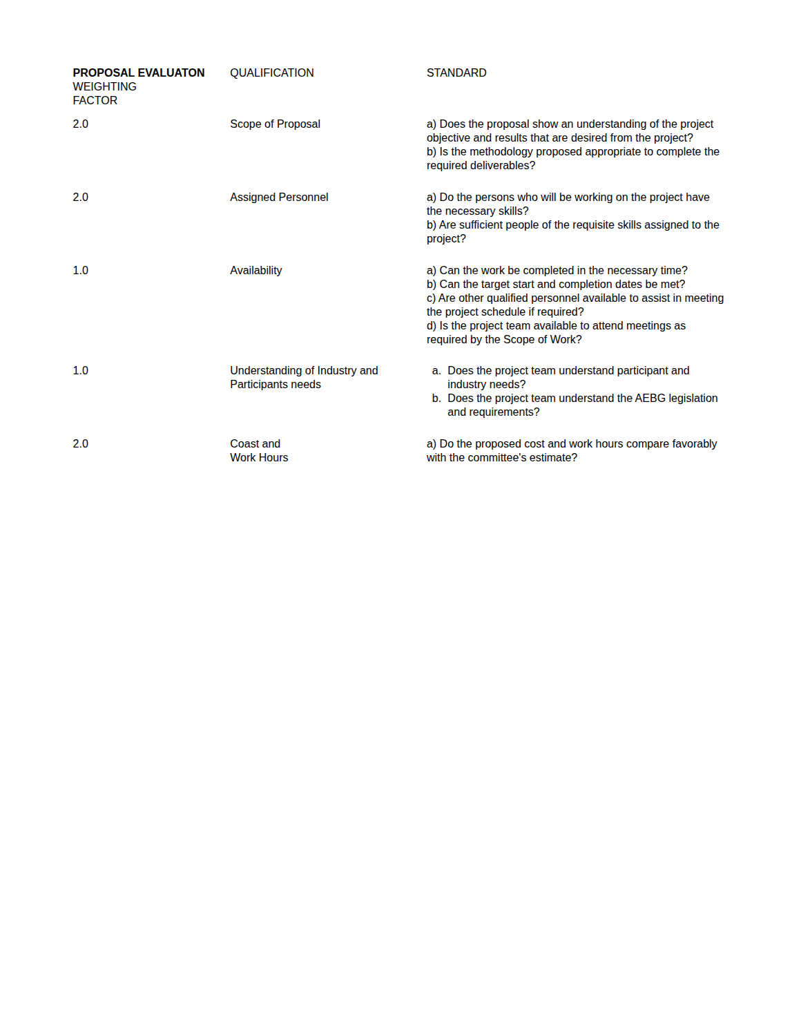| PROPOSAL EVALUATON WEIGHTING FACTOR | QUALIFICATION | STANDARD |
| 2.0 | Scope of Proposal | a) Does the proposal show an understanding of the project objective and results that are desired from the project? b) Is the methodology proposed appropriate to complete the required deliverables? |
| 2.0 | Assigned Personnel | a) Do the persons who will be working on the project have the necessary skills? b) Are sufficient people of the requisite skills assigned to the project? |
| 1.0 | Availability | a) Can the work be completed in the necessary time? b) Can the target start and completion dates be met? c) Are other qualified personnel available to assist in meeting the project schedule if required? d) Is the project team available to attend meetings as required by the Scope of Work? |
| 1.0 | Understanding of Industry and Participants needs | Does the project team understand participant and industry needs? Does the project team understand the AEBG legislation and requirements? |
| 2.0 | Coast and Work Hours | a) Do the proposed cost and work hours compare favorably with the committee's estimate? |